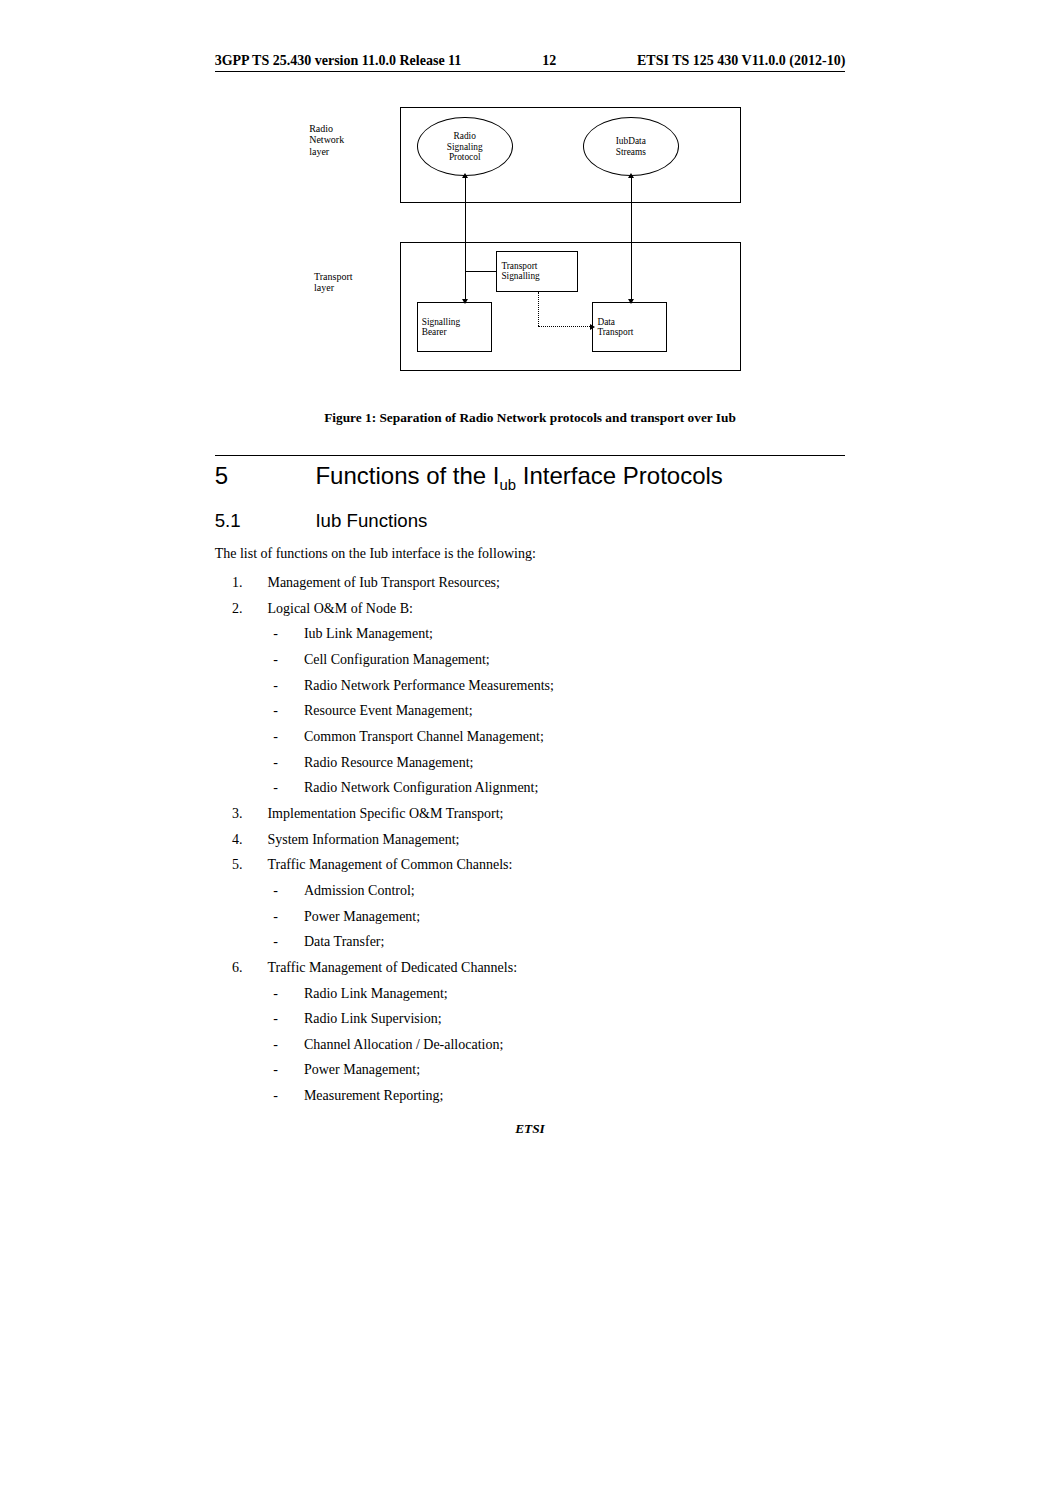3GPP TS 25.430 version 11.0.0 Release 11
12
ETSI TS 125 430 V11.0.0 (2012-10)
Radio
Network
layer
Transport
layer
Radio
Signaling
Protocol
IubData
Streams
Transport
Signalling
Signalling
Bearer
Data
Transport
Figure 1: Separation of Radio Network protocols and transport over Iub
5 Functions of the Iub Interface Protocols
5.1 Iub Functions
The list of functions on the Iub interface is the following:
1. Management of Iub Transport Resources;
2. Logical O&M of Node B:
-Iub Link Management;
-Cell Configuration Management;
-Radio Network Performance Measurements;
-Resource Event Management;
-Common Transport Channel Management;
-Radio Resource Management;
-Radio Network Configuration Alignment;
3. Implementation Specific O&M Transport;
4. System Information Management;
5. Traffic Management of Common Channels:
-Admission Control;
-Power Management;
-Data Transfer;
6. Traffic Management of Dedicated Channels:
-Radio Link Management;
-Radio Link Supervision;
-Channel Allocation / De-allocation;
-Power Management;
-Measurement Reporting;
ETSI